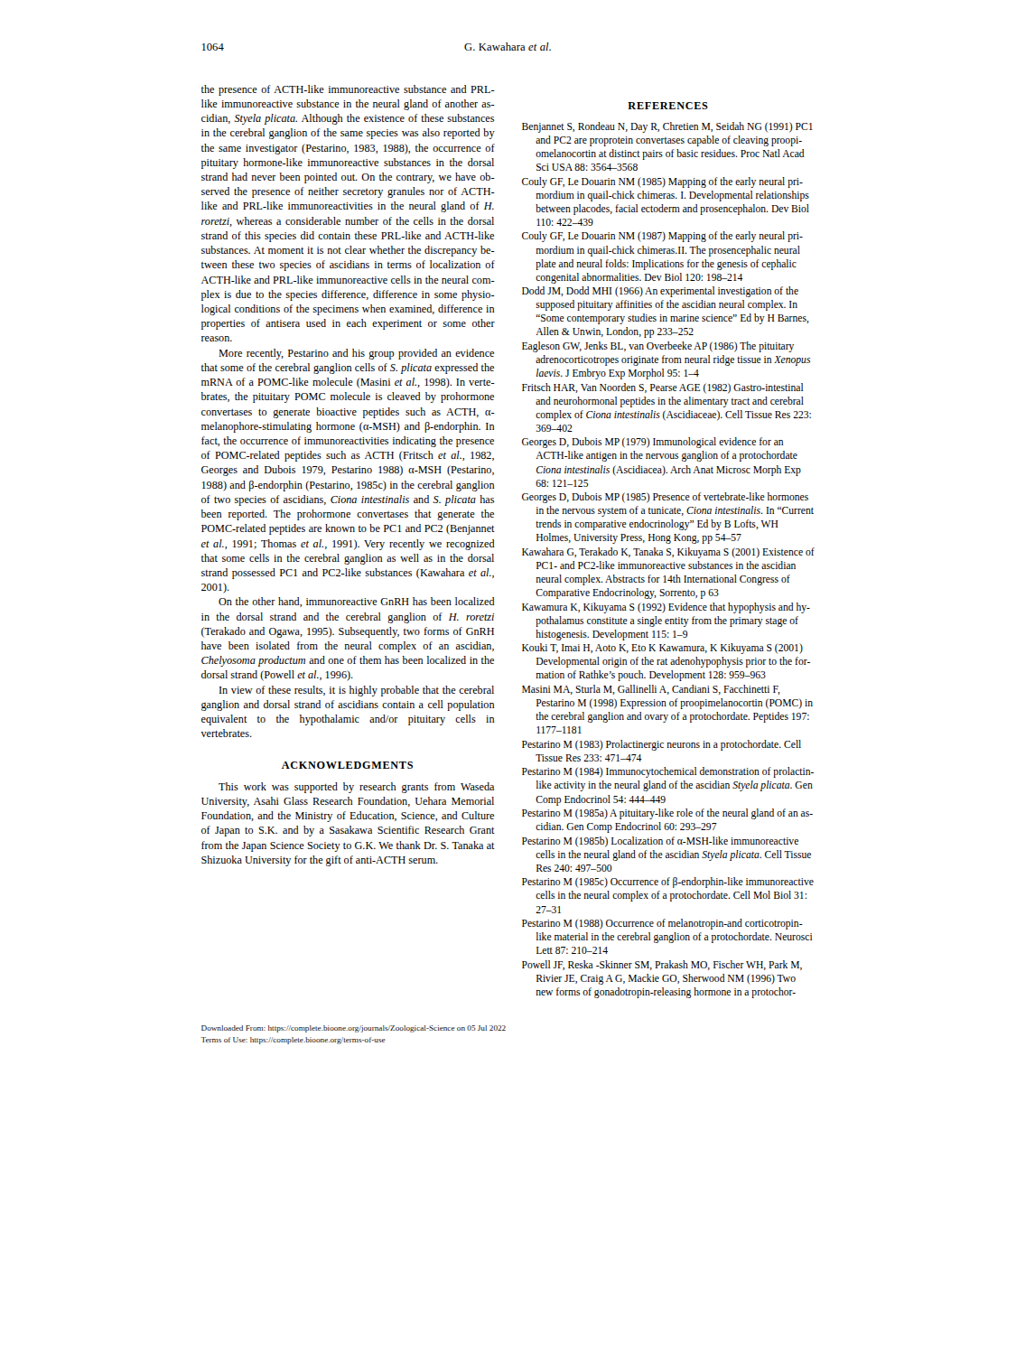1064
G. Kawahara et al.
the presence of ACTH-like immunoreactive substance and PRL-like immunoreactive substance in the neural gland of another ascidian, Styela plicata. Although the existence of these substances in the cerebral ganglion of the same species was also reported by the same investigator (Pestarino, 1983, 1988), the occurrence of pituitary hormone-like immunoreactive substances in the dorsal strand had never been pointed out. On the contrary, we have observed the presence of neither secretory granules nor of ACTH-like and PRL-like immunoreactivities in the neural gland of H. roretzi, whereas a considerable number of the cells in the dorsal strand of this species did contain these PRL-like and ACTH-like substances. At moment it is not clear whether the discrepancy between these two species of ascidians in terms of localization of ACTH-like and PRL-like immunoreactive cells in the neural complex is due to the species difference, difference in some physiological conditions of the specimens when examined, difference in properties of antisera used in each experiment or some other reason.
More recently, Pestarino and his group provided an evidence that some of the cerebral ganglion cells of S. plicata expressed the mRNA of a POMC-like molecule (Masini et al., 1998). In vertebrates, the pituitary POMC molecule is cleaved by prohormone convertases to generate bioactive peptides such as ACTH, α-melanophore-stimulating hormone (α-MSH) and β-endorphin. In fact, the occurrence of immunoreactivities indicating the presence of POMC-related peptides such as ACTH (Fritsch et al., 1982, Georges and Dubois 1979, Pestarino 1988) α-MSH (Pestarino, 1988) and β-endorphin (Pestarino, 1985c) in the cerebral ganglion of two species of ascidians, Ciona intestinalis and S. plicata has been reported. The prohormone convertases that generate the POMC-related peptides are known to be PC1 and PC2 (Benjannet et al., 1991; Thomas et al., 1991). Very recently we recognized that some cells in the cerebral ganglion as well as in the dorsal strand possessed PC1 and PC2-like substances (Kawahara et al., 2001).
On the other hand, immunoreactive GnRH has been localized in the dorsal strand and the cerebral ganglion of H. roretzi (Terakado and Ogawa, 1995). Subsequently, two forms of GnRH have been isolated from the neural complex of an ascidian, Chelyosoma productum and one of them has been localized in the dorsal strand (Powell et al., 1996).
In view of these results, it is highly probable that the cerebral ganglion and dorsal strand of ascidians contain a cell population equivalent to the hypothalamic and/or pituitary cells in vertebrates.
ACKNOWLEDGMENTS
This work was supported by research grants from Waseda University, Asahi Glass Research Foundation, Uehara Memorial Foundation, and the Ministry of Education, Science, and Culture of Japan to S.K. and by a Sasakawa Scientific Research Grant from the Japan Science Society to G.K. We thank Dr. S. Tanaka at Shizuoka University for the gift of anti-ACTH serum.
REFERENCES
Benjannet S, Rondeau N, Day R, Chretien M, Seidah NG (1991) PC1 and PC2 are proprotein convertases capable of cleaving proopiomelanocortin at distinct pairs of basic residues. Proc Natl Acad Sci USA 88: 3564–3568
Couly GF, Le Douarin NM (1985) Mapping of the early neural primordium in quail-chick chimeras. I. Developmental relationships between placodes, facial ectoderm and prosencephalon. Dev Biol 110: 422–439
Couly GF, Le Douarin NM (1987) Mapping of the early neural primordium in quail-chick chimeras.II. The prosencephalic neural plate and neural folds: Implications for the genesis of cephalic congenital abnormalities. Dev Biol 120: 198–214
Dodd JM, Dodd MHI (1966) An experimental investigation of the supposed pituitary affinities of the ascidian neural complex. In “Some contemporary studies in marine science” Ed by H Barnes, Allen & Unwin, London, pp 233–252
Eagleson GW, Jenks BL, van Overbeeke AP (1986) The pituitary adrenocorticotropes originate from neural ridge tissue in Xenopus laevis. J Embryo Exp Morphol 95: 1–4
Fritsch HAR, Van Noorden S, Pearse AGE (1982) Gastro-intestinal and neurohormonal peptides in the alimentary tract and cerebral complex of Ciona intestinalis (Ascidiaceae). Cell Tissue Res 223: 369–402
Georges D, Dubois MP (1979) Immunological evidence for an ACTH-like antigen in the nervous ganglion of a protochordate Ciona intestinalis (Ascidiacea). Arch Anat Microsc Morph Exp 68: 121–125
Georges D, Dubois MP (1985) Presence of vertebrate-like hormones in the nervous system of a tunicate, Ciona intestinalis. In “Current trends in comparative endocrinology” Ed by B Lofts, WH Holmes, University Press, Hong Kong, pp 54–57
Kawahara G, Terakado K, Tanaka S, Kikuyama S (2001) Existence of PC1- and PC2-like immunoreactive substances in the ascidian neural complex. Abstracts for 14th International Congress of Comparative Endocrinology, Sorrento, p 63
Kawamura K, Kikuyama S (1992) Evidence that hypophysis and hypothalamus constitute a single entity from the primary stage of histogenesis. Development 115: 1–9
Kouki T, Imai H, Aoto K, Eto K Kawamura, K Kikuyama S (2001) Developmental origin of the rat adenohypophysis prior to the formation of Rathke’s pouch. Development 128: 959–963
Masini MA, Sturla M, Gallinelli A, Candiani S, Facchinetti F, Pestarino M (1998) Expression of proopimelanocortin (POMC) in the cerebral ganglion and ovary of a protochordate. Peptides 197: 1177–1181
Pestarino M (1983) Prolactinergic neurons in a protochordate. Cell Tissue Res 233: 471–474
Pestarino M (1984) Immunocytochemical demonstration of prolactin-like activity in the neural gland of the ascidian Styela plicata. Gen Comp Endocrinol 54: 444–449
Pestarino M (1985a) A pituitary-like role of the neural gland of an ascidian. Gen Comp Endocrinol 60: 293–297
Pestarino M (1985b) Localization of α-MSH-like immunoreactive cells in the neural gland of the ascidian Styela plicata. Cell Tissue Res 240: 497–500
Pestarino M (1985c) Occurrence of β-endorphin-like immunoreactive cells in the neural complex of a protochordate. Cell Mol Biol 31: 27–31
Pestarino M (1988) Occurrence of melanotropin-and corticotropin-like material in the cerebral ganglion of a protochordate. Neurosci Lett 87: 210–214
Powell JF, Reska -Skinner SM, Prakash MO, Fischer WH, Park M, Rivier JE, Craig A G, Mackie GO, Sherwood NM (1996) Two new forms of gonadotropin-releasing hormone in a protochor-
Downloaded From: https://complete.bioone.org/journals/Zoological-Science on 05 Jul 2022
Terms of Use: https://complete.bioone.org/terms-of-use